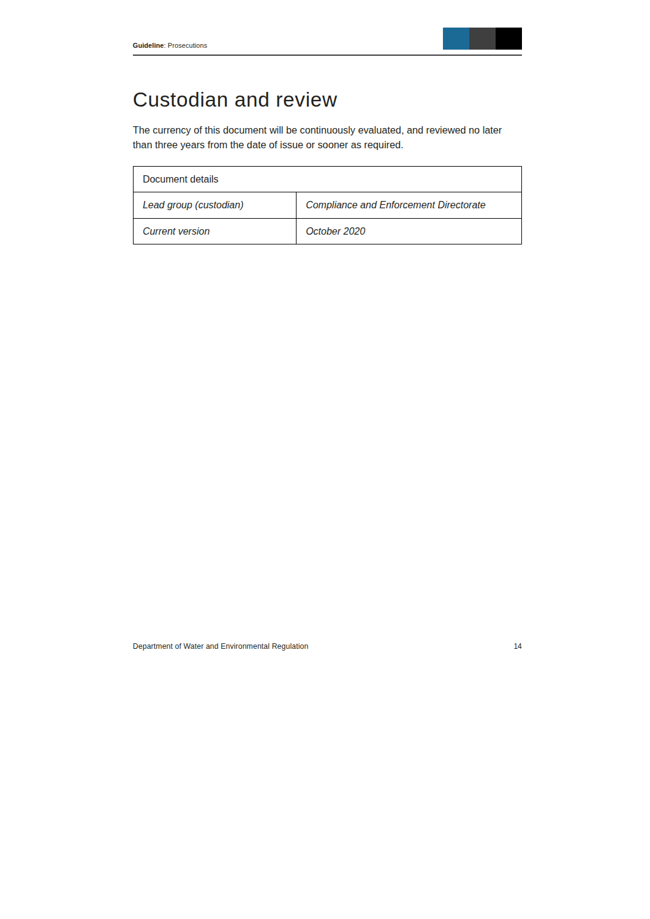Guideline: Prosecutions
Custodian and review
The currency of this document will be continuously evaluated, and reviewed no later than three years from the date of issue or sooner as required.
| Document details |
| Lead group (custodian) | Compliance and Enforcement Directorate |
| Current version | October 2020 |
Department of Water and Environmental Regulation
14